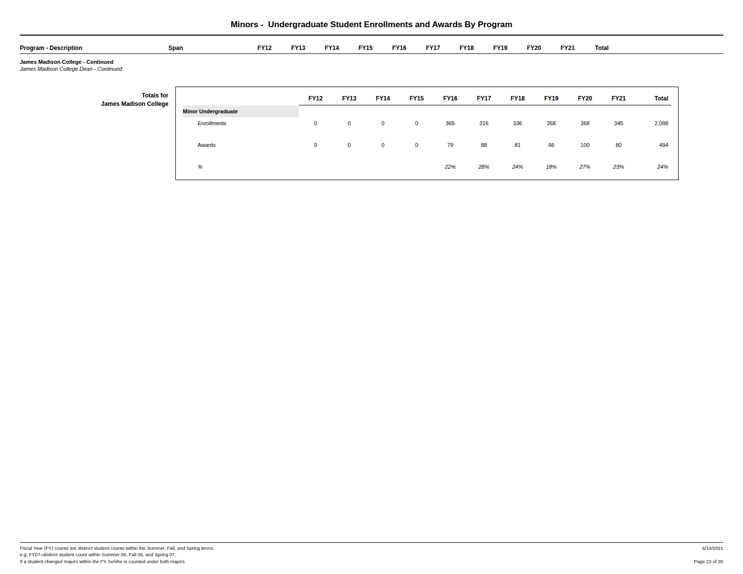Minors - Undergraduate Student Enrollments and Awards By Program
Program - Description
Span
FY12
FY13
FY14
FY15
FY16
FY17
FY18
FY19
FY20
FY21
Total
James Madison College - Continued
James Madison College Dean - Continued
Totals for
James Madison College
| | FY12 | FY13 | FY14 | FY15 | FY16 | FY17 | FY18 | FY19 | FY20 | FY21 | Total |
| --- | --- | --- | --- | --- | --- | --- | --- | --- | --- | --- | --- |
| Minor Undergraduate | | | | | | | | | | | |
| Enrollments | 0 | 0 | 0 | 0 | 365 | 316 | 336 | 368 | 368 | 345 | 2,098 |
| Awards | 0 | 0 | 0 | 0 | 79 | 88 | 81 | 66 | 100 | 80 | 494 |
| % | | | | | 22% | 28% | 24% | 18% | 27% | 23% | 24% |
Fiscal Year (FY) counts are distinct student counts within the Summer, Fall, and Spring terms.
e.g. FY07=distinct student count within Summer 06, Fall 06, and Spring 07.
If a student changed majors within the FY, he/she is counted under both majors.
6/14/2021
Page 23 of 35